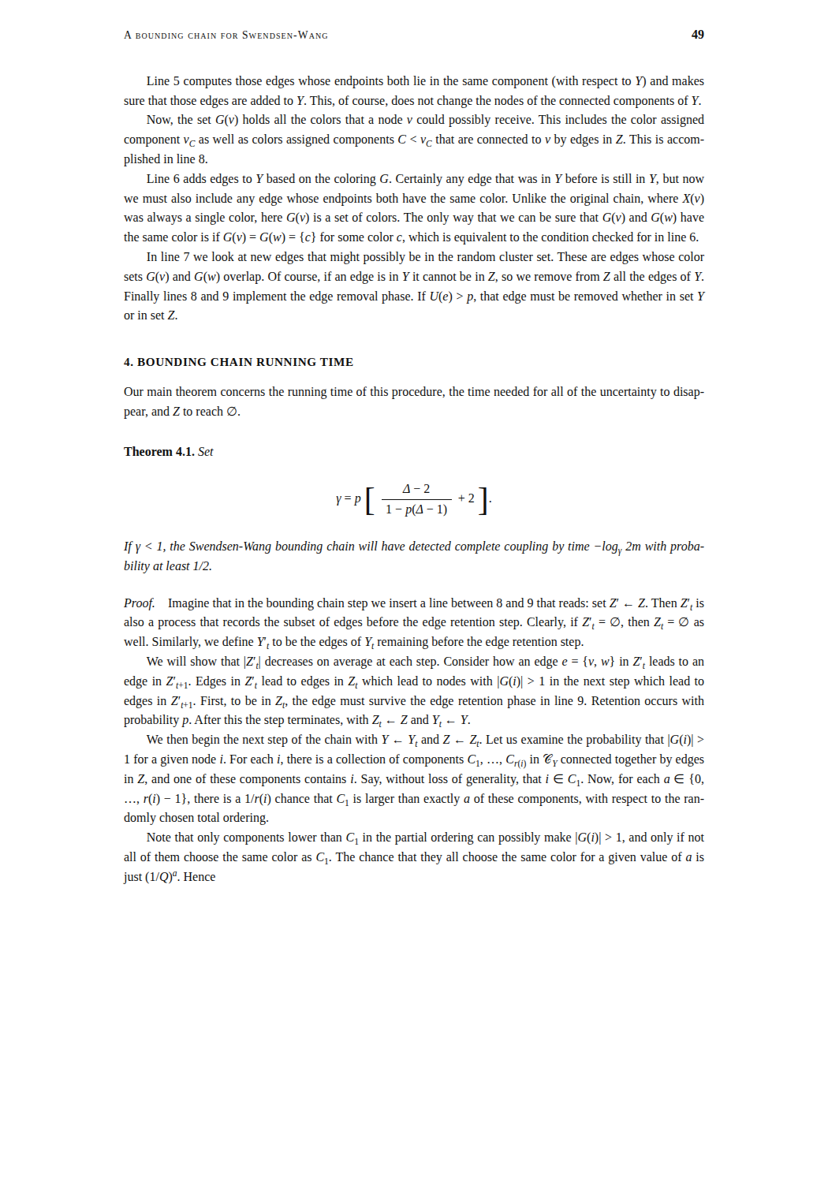A bounding chain for Swendsen-Wang 49
Line 5 computes those edges whose endpoints both lie in the same component (with respect to Y) and makes sure that those edges are added to Y. This, of course, does not change the nodes of the connected components of Y.
Now, the set G(v) holds all the colors that a node v could possibly receive. This includes the color assigned component vC as well as colors assigned components C < vC that are connected to v by edges in Z. This is accomplished in line 8.
Line 6 adds edges to Y based on the coloring G. Certainly any edge that was in Y before is still in Y, but now we must also include any edge whose endpoints both have the same color. Unlike the original chain, where X(v) was always a single color, here G(v) is a set of colors. The only way that we can be sure that G(v) and G(w) have the same color is if G(v) = G(w) = {c} for some color c, which is equivalent to the condition checked for in line 6.
In line 7 we look at new edges that might possibly be in the random cluster set. These are edges whose color sets G(v) and G(w) overlap. Of course, if an edge is in Y it cannot be in Z, so we remove from Z all the edges of Y. Finally lines 8 and 9 implement the edge removal phase. If U(e) > p, that edge must be removed whether in set Y or in set Z.
4. Bounding chain running time
Our main theorem concerns the running time of this procedure, the time needed for all of the uncertainty to disappear, and Z to reach ∅.
Theorem 4.1. Set
γ = p [ Δ − 2 1 − p(Δ − 1) + 2 ].
If γ < 1, the Swendsen-Wang bounding chain will have detected complete coupling by time −logγ 2m with probability at least 1/2.
Proof. Imagine that in the bounding chain step we insert a line between 8 and 9 that reads: set Z′ ← Z. Then Z′t is also a process that records the subset of edges before the edge retention step. Clearly, if Z′t = ∅, then Zt = ∅ as well. Similarly, we define Y′t to be the edges of Yt remaining before the edge retention step.
We will show that |Z′t| decreases on average at each step. Consider how an edge e = {v, w} in Z′t leads to an edge in Z′t+1. Edges in Z′t lead to edges in Zt which lead to nodes with |G(i)| > 1 in the next step which lead to edges in Z′t+1. First, to be in Zt, the edge must survive the edge retention phase in line 9. Retention occurs with probability p. After this the step terminates, with Zt ← Z and Yt ← Y.
We then begin the next step of the chain with Y ← Yt and Z ← Zt. Let us examine the probability that |G(i)| > 1 for a given node i. For each i, there is a collection of components C1, …, Cr(i) in 𝒞Y connected together by edges in Z, and one of these components contains i. Say, without loss of generality, that i ∈ C1. Now, for each a ∈ {0, …, r(i) − 1}, there is a 1/r(i) chance that C1 is larger than exactly a of these components, with respect to the randomly chosen total ordering.
Note that only components lower than C1 in the partial ordering can possibly make |G(i)| > 1, and only if not all of them choose the same color as C1. The chance that they all choose the same color for a given value of a is just (1/Q)a. Hence